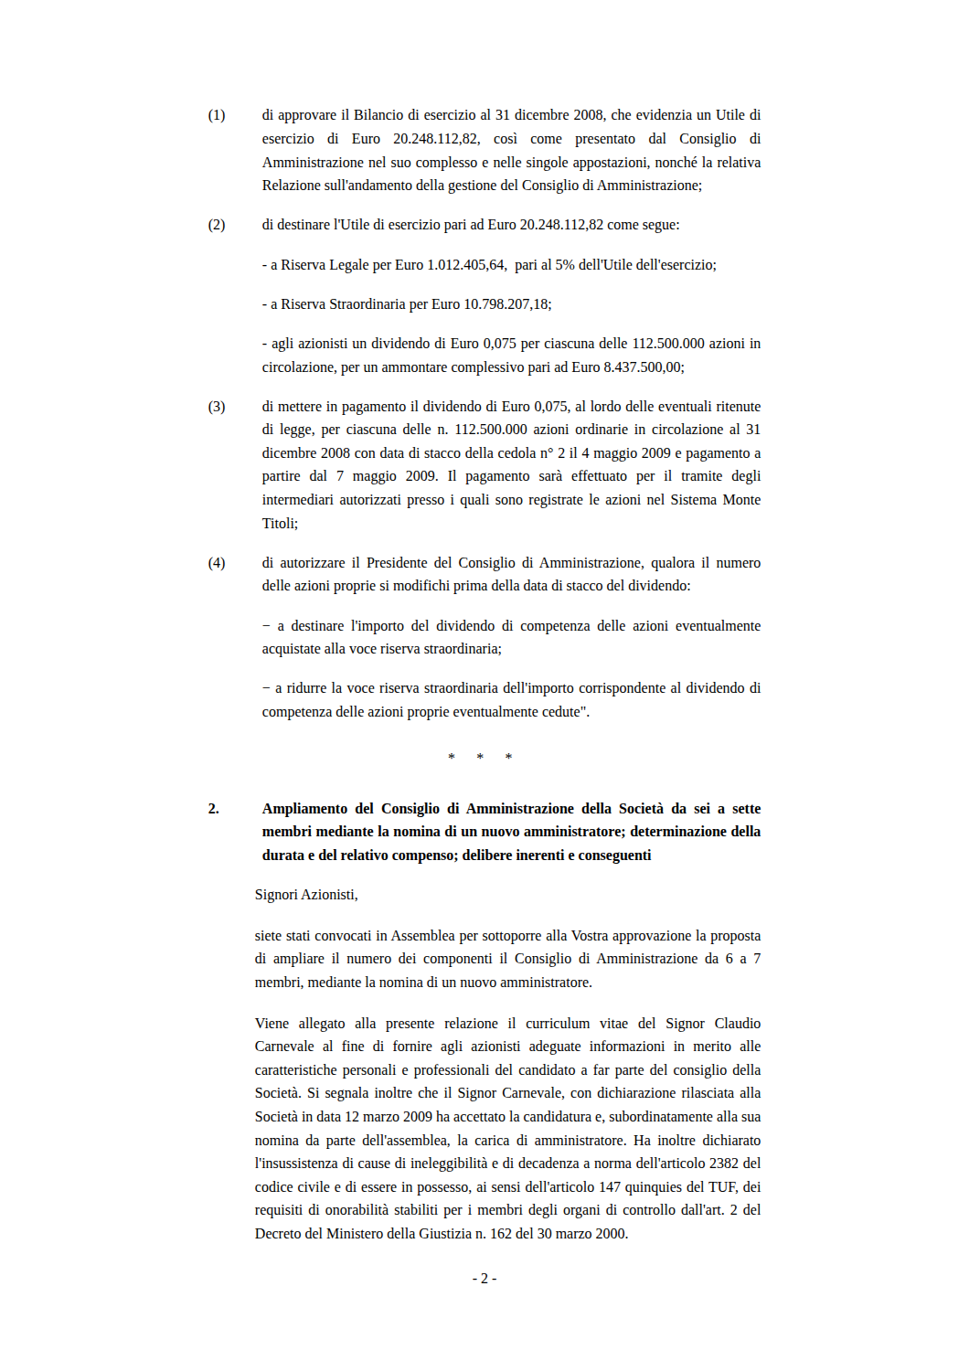(1)
di approvare il Bilancio di esercizio al 31 dicembre 2008, che evidenzia un Utile di esercizio di Euro 20.248.112,82, così come presentato dal Consiglio di Amministrazione nel suo complesso e nelle singole appostazioni, nonché la relativa Relazione sull'andamento della gestione del Consiglio di Amministrazione;
(2)
di destinare l'Utile di esercizio pari ad Euro 20.248.112,82 come segue:
- a Riserva Legale per Euro 1.012.405,64, pari al 5% dell'Utile dell'esercizio;
- a Riserva Straordinaria per Euro 10.798.207,18;
- agli azionisti un dividendo di Euro 0,075 per ciascuna delle 112.500.000 azioni in circolazione, per un ammontare complessivo pari ad Euro 8.437.500,00;
(3)
di mettere in pagamento il dividendo di Euro 0,075, al lordo delle eventuali ritenute di legge, per ciascuna delle n. 112.500.000 azioni ordinarie in circolazione al 31 dicembre 2008 con data di stacco della cedola n° 2 il 4 maggio 2009 e pagamento a partire dal 7 maggio 2009. Il pagamento sarà effettuato per il tramite degli intermediari autorizzati presso i quali sono registrate le azioni nel Sistema Monte Titoli;
(4)
di autorizzare il Presidente del Consiglio di Amministrazione, qualora il numero delle azioni proprie si modifichi prima della data di stacco del dividendo:
− a destinare l'importo del dividendo di competenza delle azioni eventualmente acquistate alla voce riserva straordinaria;
− a ridurre la voce riserva straordinaria dell'importo corrispondente al dividendo di competenza delle azioni proprie eventualmente cedute".
* * *
2.
Ampliamento del Consiglio di Amministrazione della Società da sei a sette membri mediante la nomina di un nuovo amministratore; determinazione della durata e del relativo compenso; delibere inerenti e conseguenti
Signori Azionisti,
siete stati convocati in Assemblea per sottoporre alla Vostra approvazione la proposta di ampliare il numero dei componenti il Consiglio di Amministrazione da 6 a 7 membri, mediante la nomina di un nuovo amministratore.
Viene allegato alla presente relazione il curriculum vitae del Signor Claudio Carnevale al fine di fornire agli azionisti adeguate informazioni in merito alle caratteristiche personali e professionali del candidato a far parte del consiglio della Società. Si segnala inoltre che il Signor Carnevale, con dichiarazione rilasciata alla Società in data 12 marzo 2009 ha accettato la candidatura e, subordinatamente alla sua nomina da parte dell'assemblea, la carica di amministratore. Ha inoltre dichiarato l'insussistenza di cause di ineleggibilità e di decadenza a norma dell'articolo 2382 del codice civile e di essere in possesso, ai sensi dell'articolo 147 quinquies del TUF, dei requisiti di onorabilità stabiliti per i membri degli organi di controllo dall'art. 2 del Decreto del Ministero della Giustizia n. 162 del 30 marzo 2000.
- 2 -